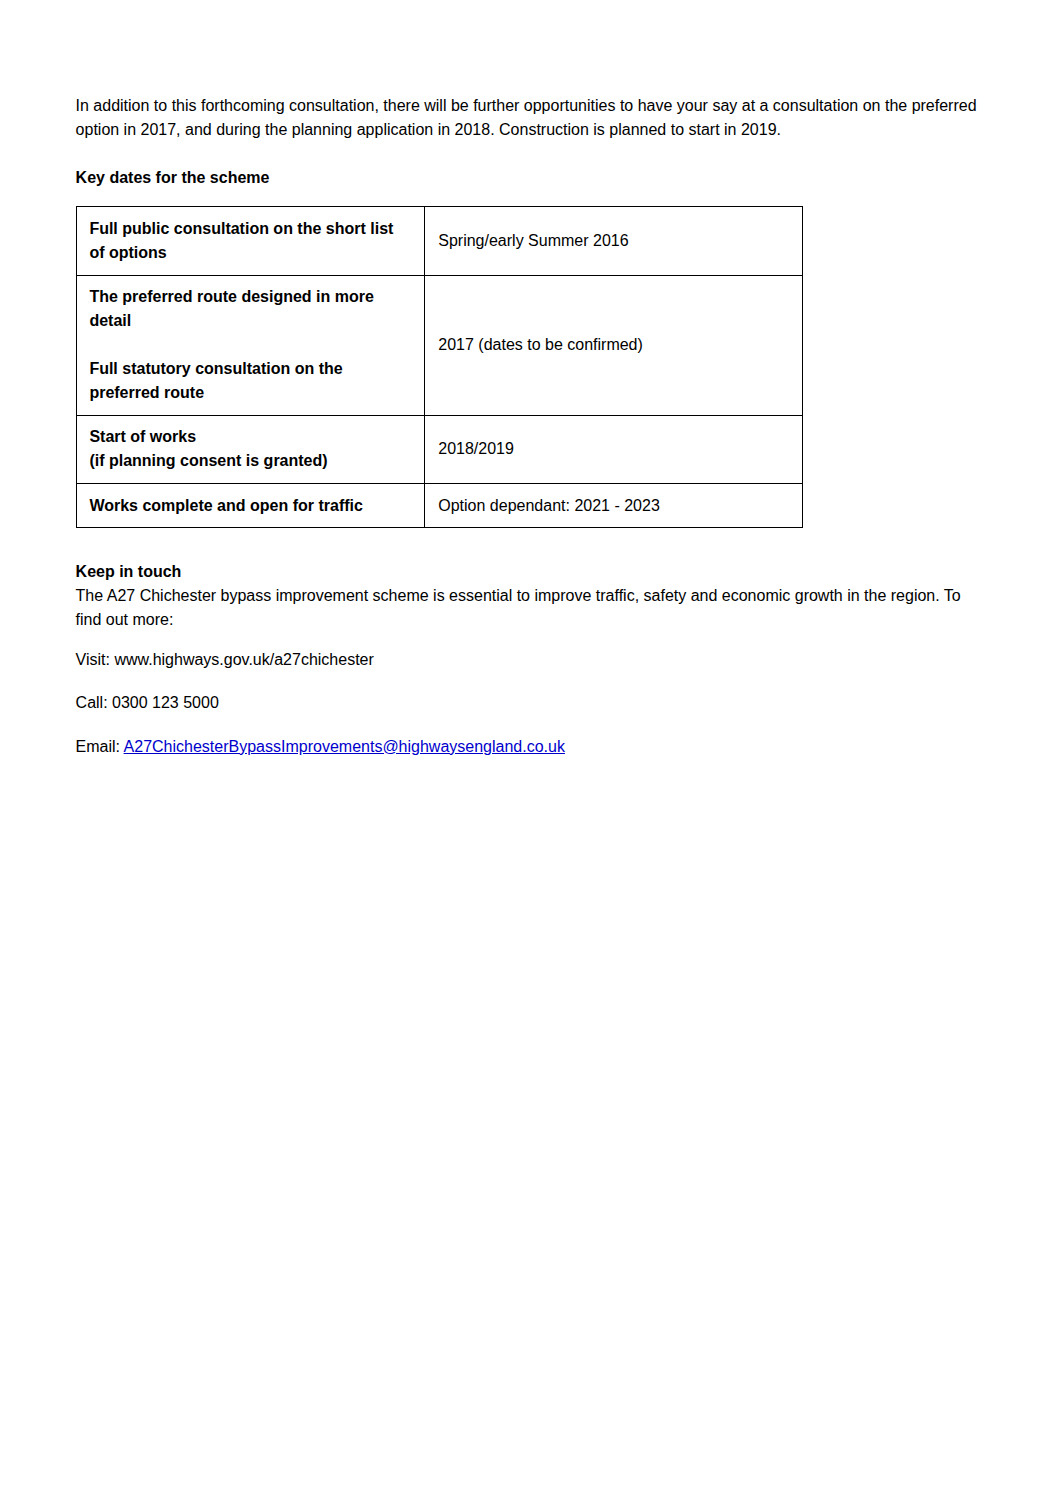In addition to this forthcoming consultation, there will be further opportunities to have your say at a consultation on the preferred option in 2017, and during the planning application in 2018. Construction is planned to start in 2019.
Key dates for the scheme
| Full public consultation on the short list of options | Spring/early Summer 2016 |
| The preferred route designed in more detail Full statutory consultation on the preferred route | 2017 (dates to be confirmed) |
| Start of works (if planning consent is granted) | 2018/2019 |
| Works complete and open for traffic | Option dependant: 2021 - 2023 |
Keep in touch
The A27 Chichester bypass improvement scheme is essential to improve traffic, safety and economic growth in the region. To find out more:
Visit: www.highways.gov.uk/a27chichester
Call: 0300 123 5000
Email: A27ChichesterBypassImprovements@highwaysengland.co.uk